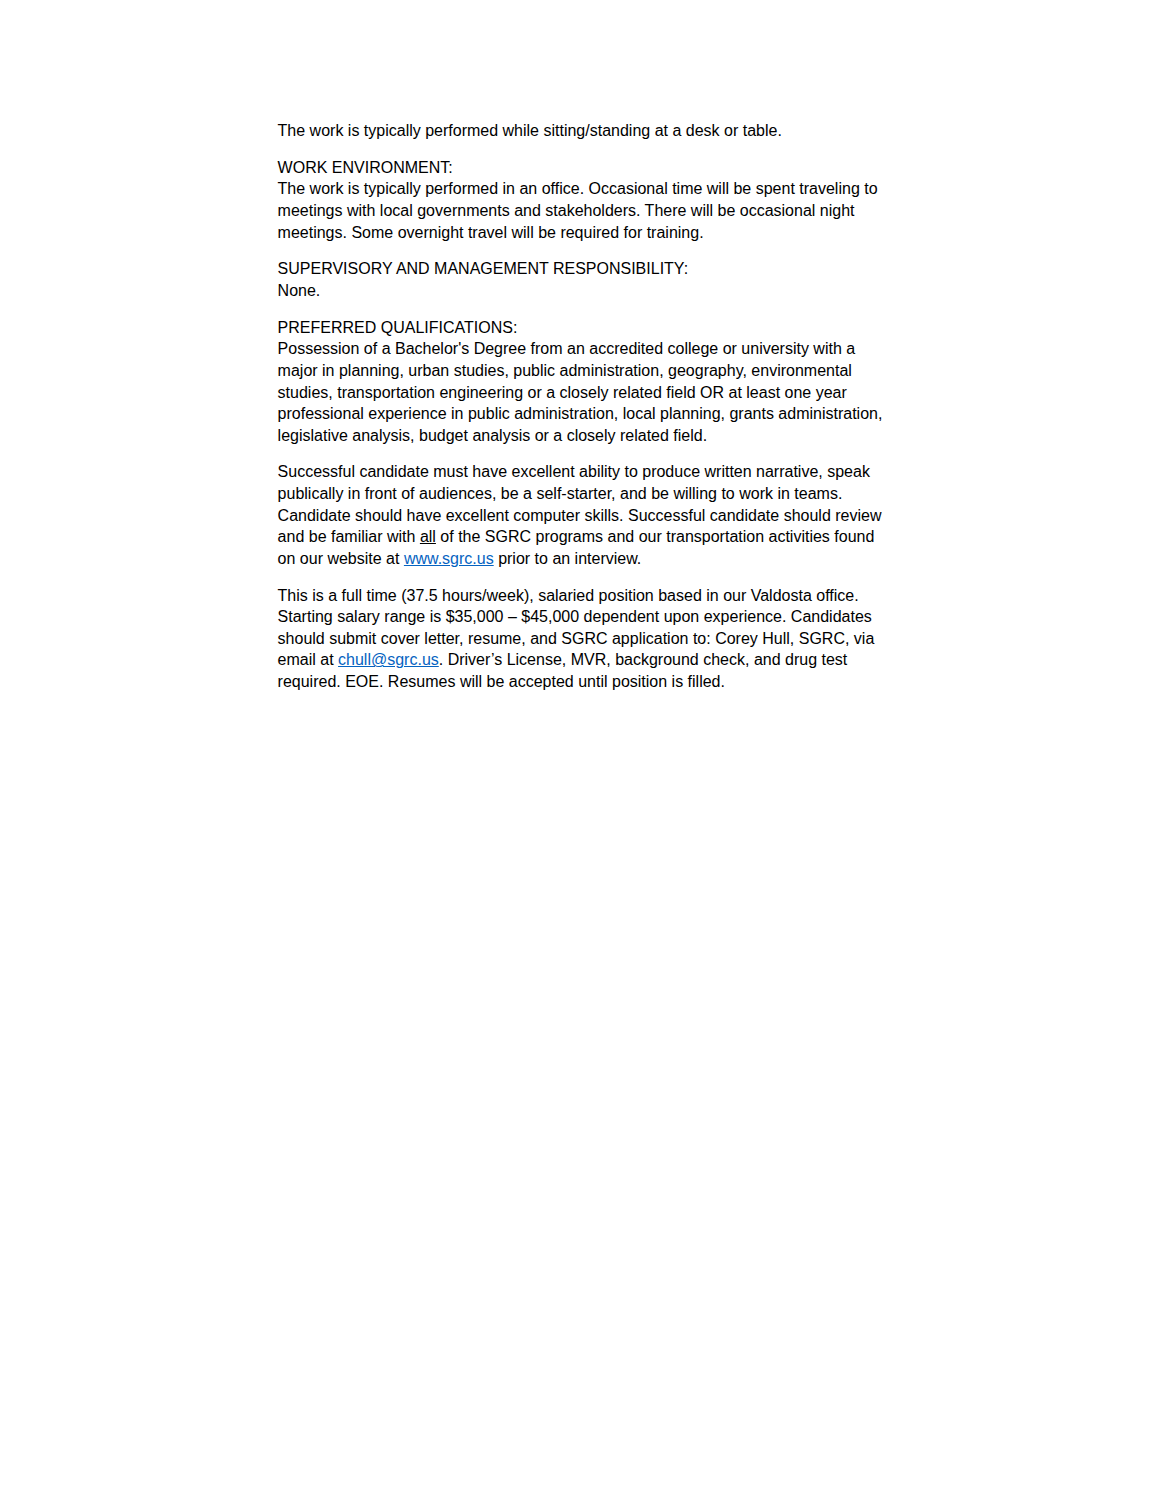The work is typically performed while sitting/standing at a desk or table.
WORK ENVIRONMENT:
The work is typically performed in an office. Occasional time will be spent traveling to meetings with local governments and stakeholders. There will be occasional night meetings. Some overnight travel will be required for training.
SUPERVISORY AND MANAGEMENT RESPONSIBILITY:
None.
PREFERRED QUALIFICATIONS:
Possession of a Bachelor's Degree from an accredited college or university with a major in planning, urban studies, public administration, geography, environmental studies, transportation engineering or a closely related field OR at least one year professional experience in public administration, local planning, grants administration, legislative analysis, budget analysis or a closely related field.
Successful candidate must have excellent ability to produce written narrative, speak publically in front of audiences, be a self-starter, and be willing to work in teams. Candidate should have excellent computer skills. Successful candidate should review and be familiar with all of the SGRC programs and our transportation activities found on our website at www.sgrc.us prior to an interview.
This is a full time (37.5 hours/week), salaried position based in our Valdosta office. Starting salary range is $35,000 – $45,000 dependent upon experience. Candidates should submit cover letter, resume, and SGRC application to: Corey Hull, SGRC, via email at chull@sgrc.us. Driver’s License, MVR, background check, and drug test required. EOE. Resumes will be accepted until position is filled.